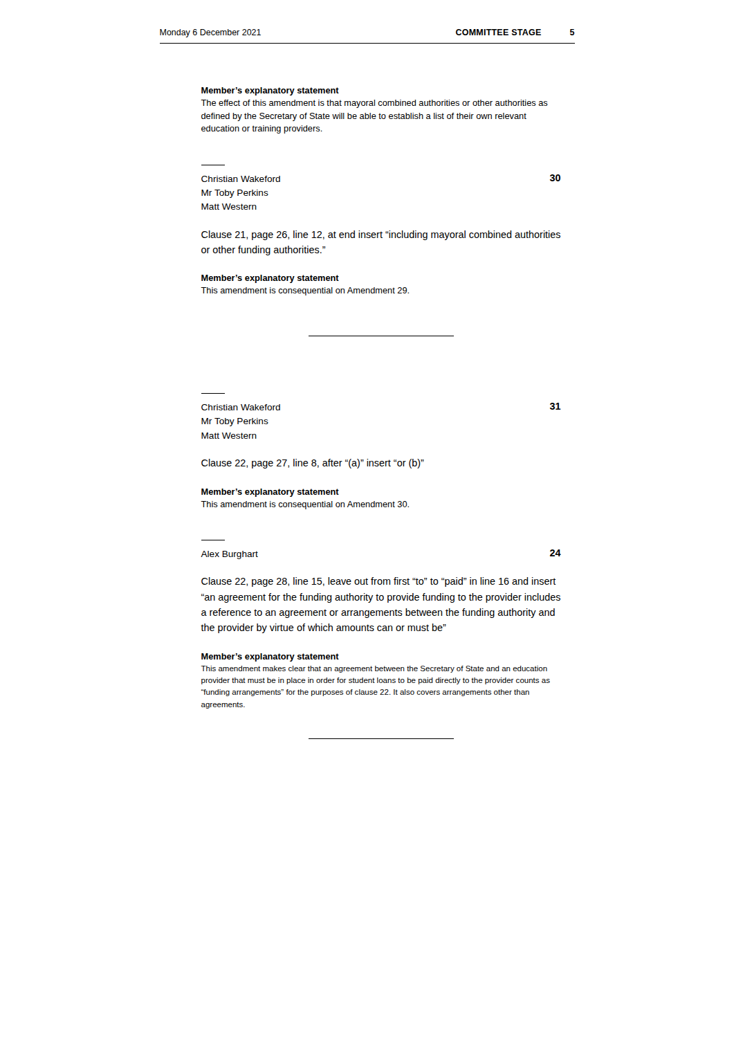Monday 6 December 2021 COMMITTEE STAGE 5
Member’s explanatory statement
The effect of this amendment is that mayoral combined authorities or other authorities as defined by the Secretary of State will be able to establish a list of their own relevant education or training providers.
Christian Wakeford
Mr Toby Perkins
Matt Western
30
Clause 21, page 26, line 12, at end insert “including mayoral combined authorities or other funding authorities.”
Member’s explanatory statement
This amendment is consequential on Amendment 29.
Christian Wakeford
Mr Toby Perkins
Matt Western
31
Clause 22, page 27, line 8, after “(a)” insert “or (b)”
Member’s explanatory statement
This amendment is consequential on Amendment 30.
Alex Burghart
24
Clause 22, page 28, line 15, leave out from first “to” to “paid” in line 16 and insert “an agreement for the funding authority to provide funding to the provider includes a reference to an agreement or arrangements between the funding authority and the provider by virtue of which amounts can or must be”
Member’s explanatory statement
This amendment makes clear that an agreement between the Secretary of State and an education provider that must be in place in order for student loans to be paid directly to the provider counts as “funding arrangements” for the purposes of clause 22. It also covers arrangements other than agreements.